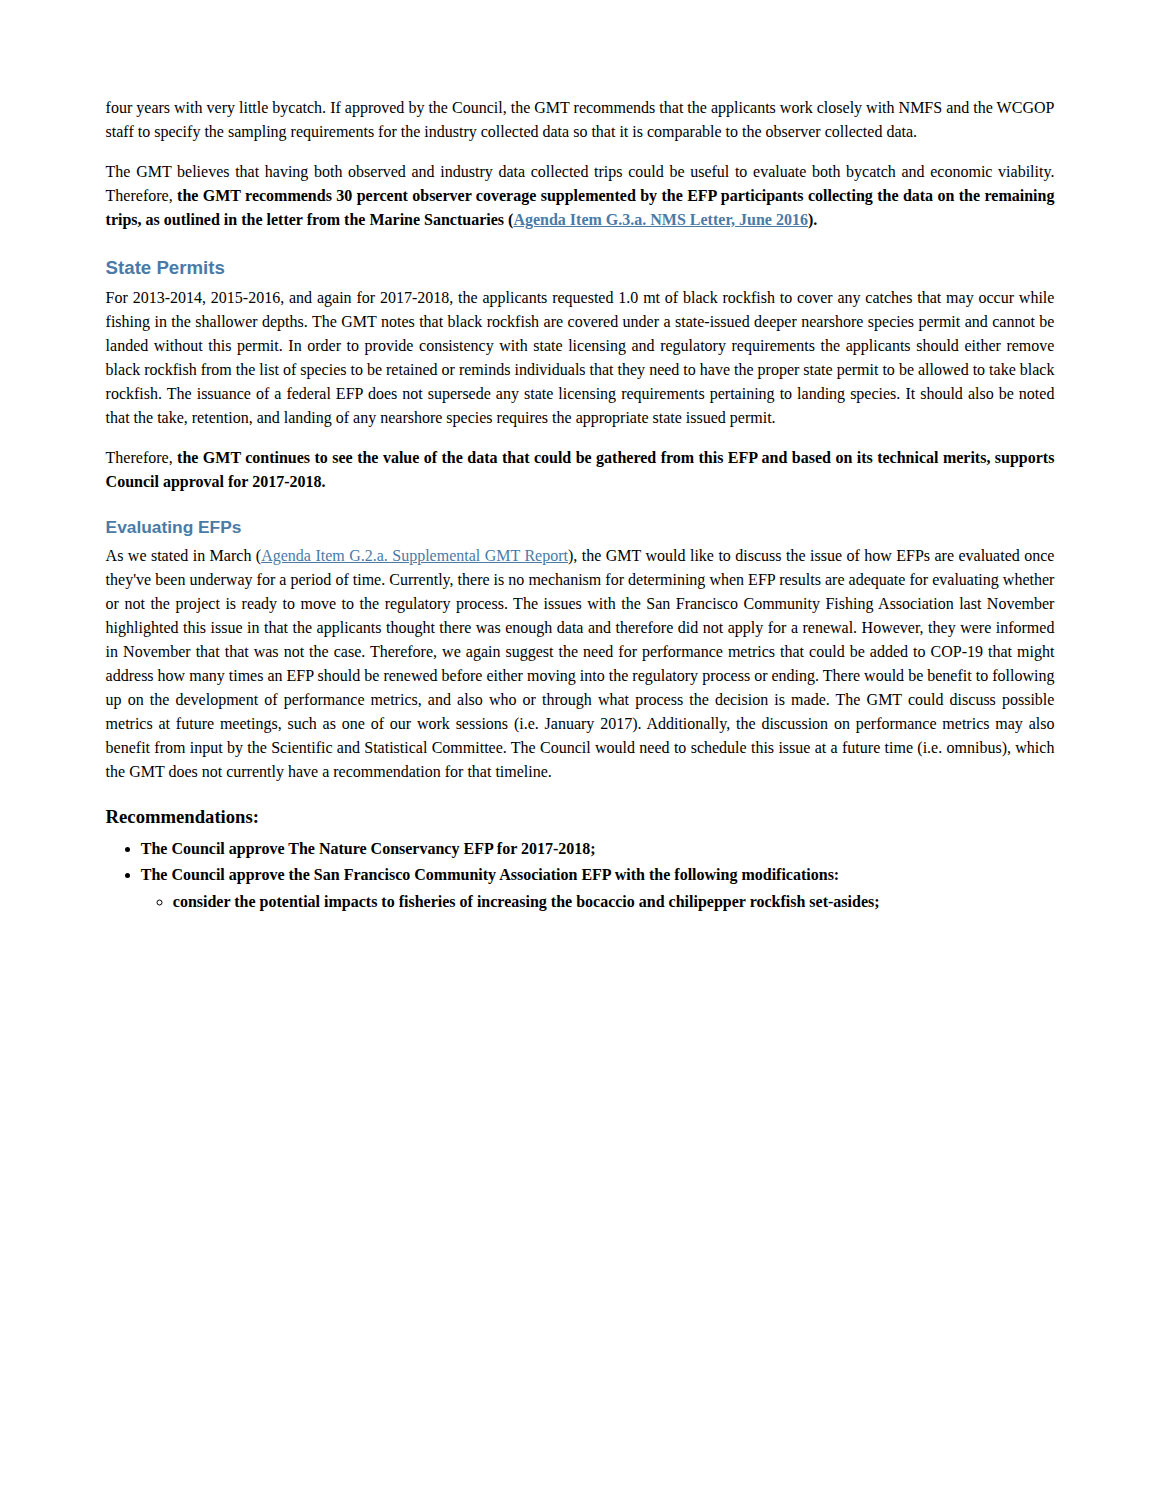four years with very little bycatch. If approved by the Council, the GMT recommends that the applicants work closely with NMFS and the WCGOP staff to specify the sampling requirements for the industry collected data so that it is comparable to the observer collected data.
The GMT believes that having both observed and industry data collected trips could be useful to evaluate both bycatch and economic viability. Therefore, the GMT recommends 30 percent observer coverage supplemented by the EFP participants collecting the data on the remaining trips, as outlined in the letter from the Marine Sanctuaries (Agenda Item G.3.a. NMS Letter, June 2016).
State Permits
For 2013-2014, 2015-2016, and again for 2017-2018, the applicants requested 1.0 mt of black rockfish to cover any catches that may occur while fishing in the shallower depths. The GMT notes that black rockfish are covered under a state-issued deeper nearshore species permit and cannot be landed without this permit. In order to provide consistency with state licensing and regulatory requirements the applicants should either remove black rockfish from the list of species to be retained or reminds individuals that they need to have the proper state permit to be allowed to take black rockfish. The issuance of a federal EFP does not supersede any state licensing requirements pertaining to landing species. It should also be noted that the take, retention, and landing of any nearshore species requires the appropriate state issued permit.
Therefore, the GMT continues to see the value of the data that could be gathered from this EFP and based on its technical merits, supports Council approval for 2017-2018.
Evaluating EFPs
As we stated in March (Agenda Item G.2.a. Supplemental GMT Report), the GMT would like to discuss the issue of how EFPs are evaluated once they've been underway for a period of time. Currently, there is no mechanism for determining when EFP results are adequate for evaluating whether or not the project is ready to move to the regulatory process. The issues with the San Francisco Community Fishing Association last November highlighted this issue in that the applicants thought there was enough data and therefore did not apply for a renewal. However, they were informed in November that that was not the case. Therefore, we again suggest the need for performance metrics that could be added to COP-19 that might address how many times an EFP should be renewed before either moving into the regulatory process or ending. There would be benefit to following up on the development of performance metrics, and also who or through what process the decision is made. The GMT could discuss possible metrics at future meetings, such as one of our work sessions (i.e. January 2017). Additionally, the discussion on performance metrics may also benefit from input by the Scientific and Statistical Committee. The Council would need to schedule this issue at a future time (i.e. omnibus), which the GMT does not currently have a recommendation for that timeline.
Recommendations:
The Council approve The Nature Conservancy EFP for 2017-2018;
The Council approve the San Francisco Community Association EFP with the following modifications:
consider the potential impacts to fisheries of increasing the bocaccio and chilipepper rockfish set-asides;